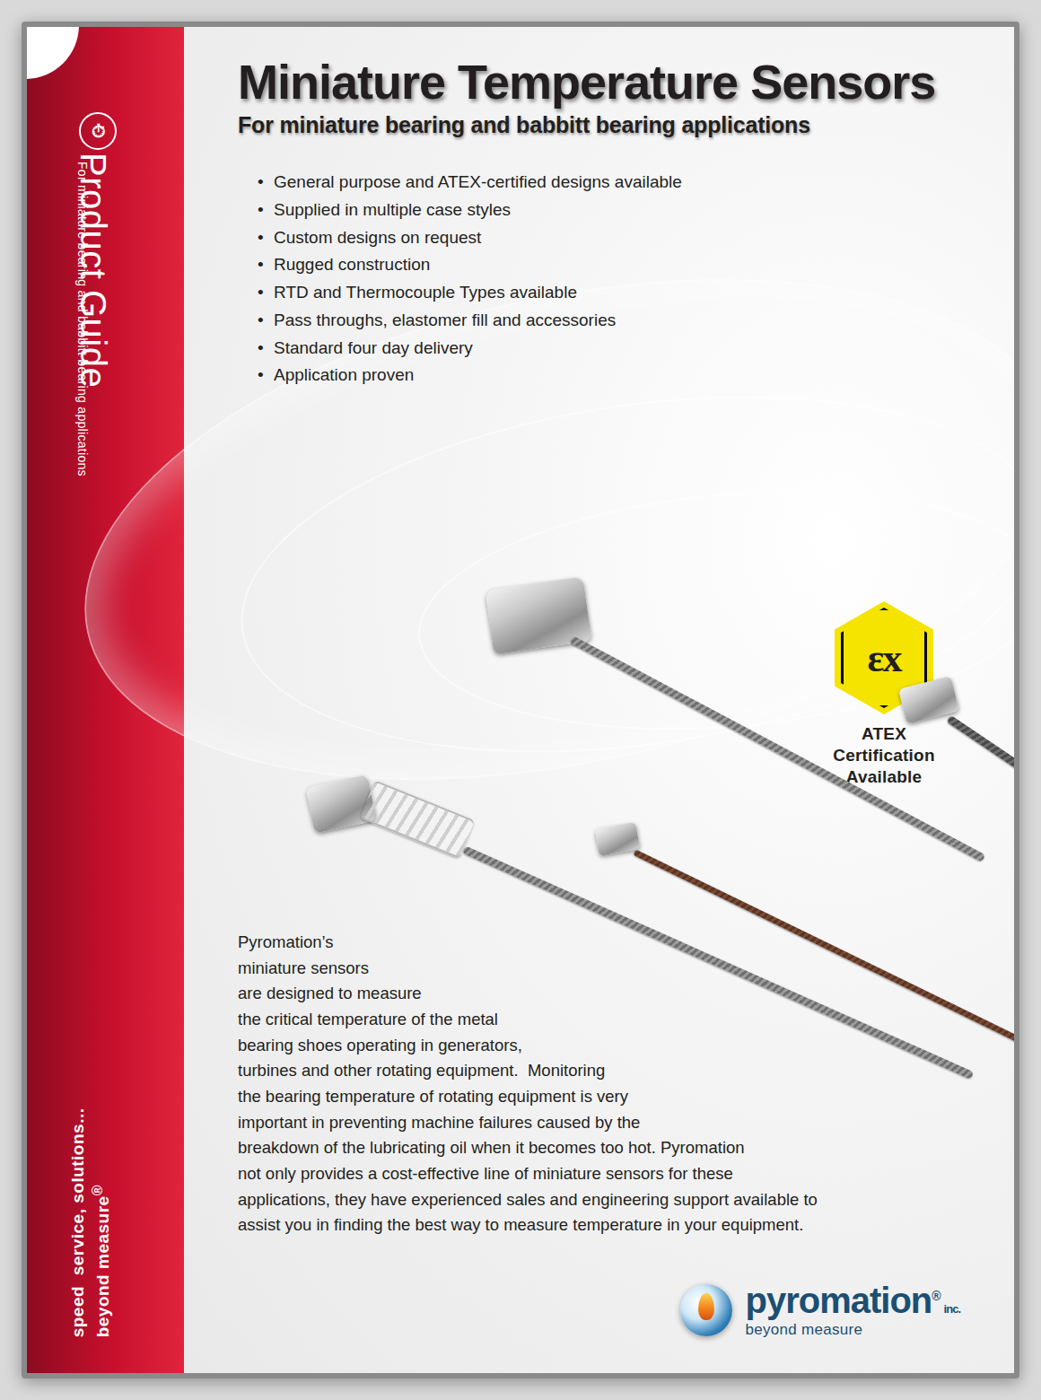⏱
Product Guide
For miniature bearing and babbitt bearing applications
speed service, solutions... beyond measure®
Miniature Temperature Sensors
For miniature bearing and babbitt bearing applications
General purpose and ATEX-certified designs available
Supplied in multiple case styles
Custom designs on request
Rugged construction
RTD and Thermocouple Types available
Pass throughs, elastomer fill and accessories
Standard four day delivery
Application proven
εx
ATEX
Certification
Available
Pyromation’s miniature sensors are designed to measure the critical temperature of the metal bearing shoes operating in generators, turbines and other rotating equipment. Monitoring the bearing temperature of rotating equipment is very important in preventing machine failures caused by the breakdown of the lubricating oil when it becomes too hot. Pyromation not only provides a cost-effective line of miniature sensors for these applications, they have experienced sales and engineering support available to assist you in finding the best way to measure temperature in your equipment.
pyromation®inc.
beyond measure